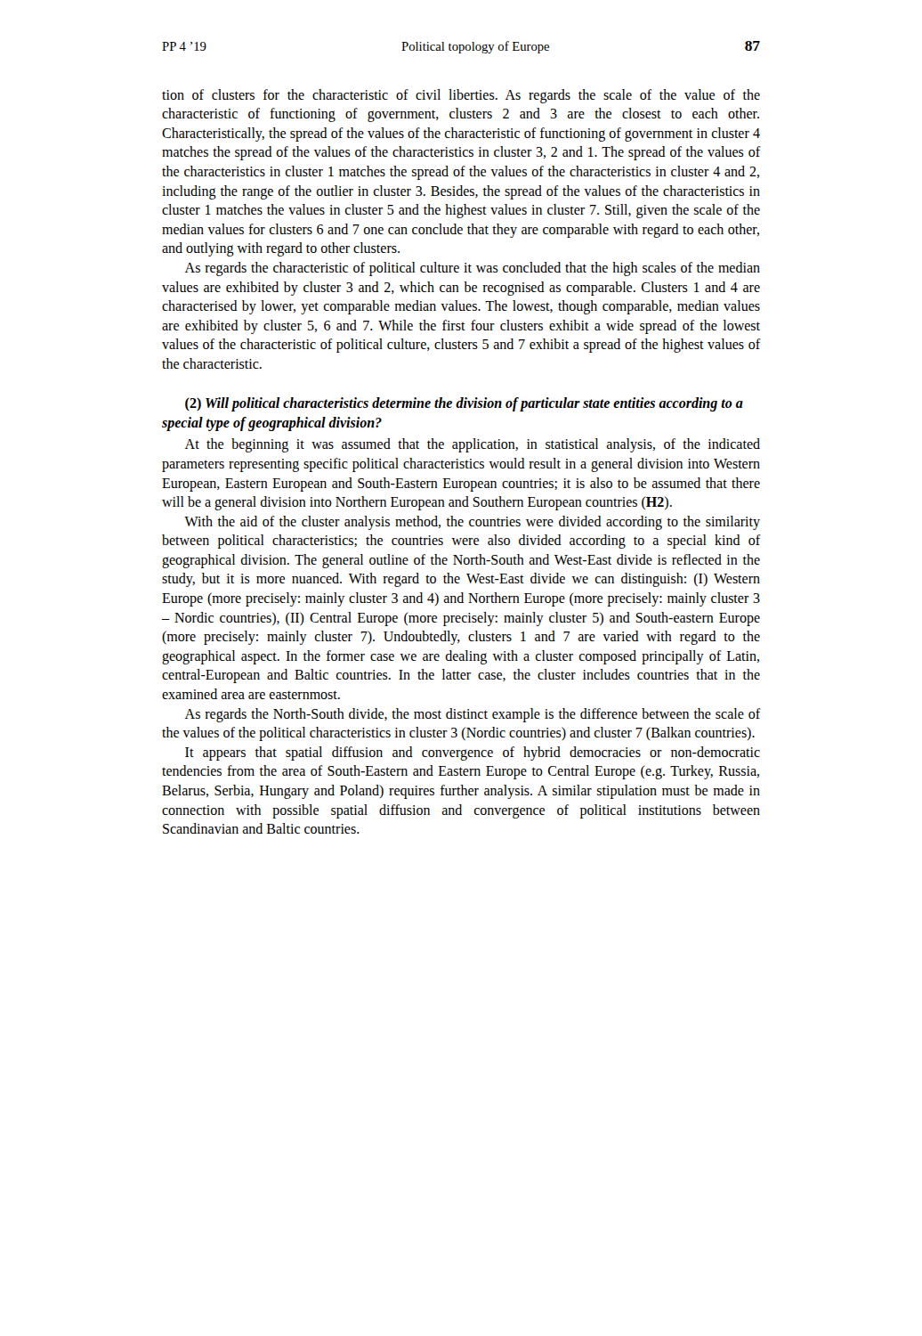PP 4 ’19 Political topology of Europe 87
tion of clusters for the characteristic of civil liberties. As regards the scale of the value of the characteristic of functioning of government, clusters 2 and 3 are the closest to each other. Characteristically, the spread of the values of the characteristic of functioning of government in cluster 4 matches the spread of the values of the characteristics in cluster 3, 2 and 1. The spread of the values of the characteristics in cluster 1 matches the spread of the values of the characteristics in cluster 4 and 2, including the range of the outlier in cluster 3. Besides, the spread of the values of the characteristics in cluster 1 matches the values in cluster 5 and the highest values in cluster 7. Still, given the scale of the median values for clusters 6 and 7 one can conclude that they are comparable with regard to each other, and outlying with regard to other clusters.
As regards the characteristic of political culture it was concluded that the high scales of the median values are exhibited by cluster 3 and 2, which can be recognised as comparable. Clusters 1 and 4 are characterised by lower, yet comparable median values. The lowest, though comparable, median values are exhibited by cluster 5, 6 and 7. While the first four clusters exhibit a wide spread of the lowest values of the characteristic of political culture, clusters 5 and 7 exhibit a spread of the highest values of the characteristic.
(2) Will political characteristics determine the division of particular state entities according to a special type of geographical division?
At the beginning it was assumed that the application, in statistical analysis, of the indicated parameters representing specific political characteristics would result in a general division into Western European, Eastern European and South-Eastern European countries; it is also to be assumed that there will be a general division into Northern European and Southern European countries (H2).
With the aid of the cluster analysis method, the countries were divided according to the similarity between political characteristics; the countries were also divided according to a special kind of geographical division. The general outline of the North-South and West-East divide is reflected in the study, but it is more nuanced. With regard to the West-East divide we can distinguish: (I) Western Europe (more precisely: mainly cluster 3 and 4) and Northern Europe (more precisely: mainly cluster 3 – Nordic countries), (II) Central Europe (more precisely: mainly cluster 5) and South-eastern Europe (more precisely: mainly cluster 7). Undoubtedly, clusters 1 and 7 are varied with regard to the geographical aspect. In the former case we are dealing with a cluster composed principally of Latin, central-European and Baltic countries. In the latter case, the cluster includes countries that in the examined area are easternmost.
As regards the North-South divide, the most distinct example is the difference between the scale of the values of the political characteristics in cluster 3 (Nordic countries) and cluster 7 (Balkan countries).
It appears that spatial diffusion and convergence of hybrid democracies or non-democratic tendencies from the area of South-Eastern and Eastern Europe to Central Europe (e.g. Turkey, Russia, Belarus, Serbia, Hungary and Poland) requires further analysis. A similar stipulation must be made in connection with possible spatial diffusion and convergence of political institutions between Scandinavian and Baltic countries.